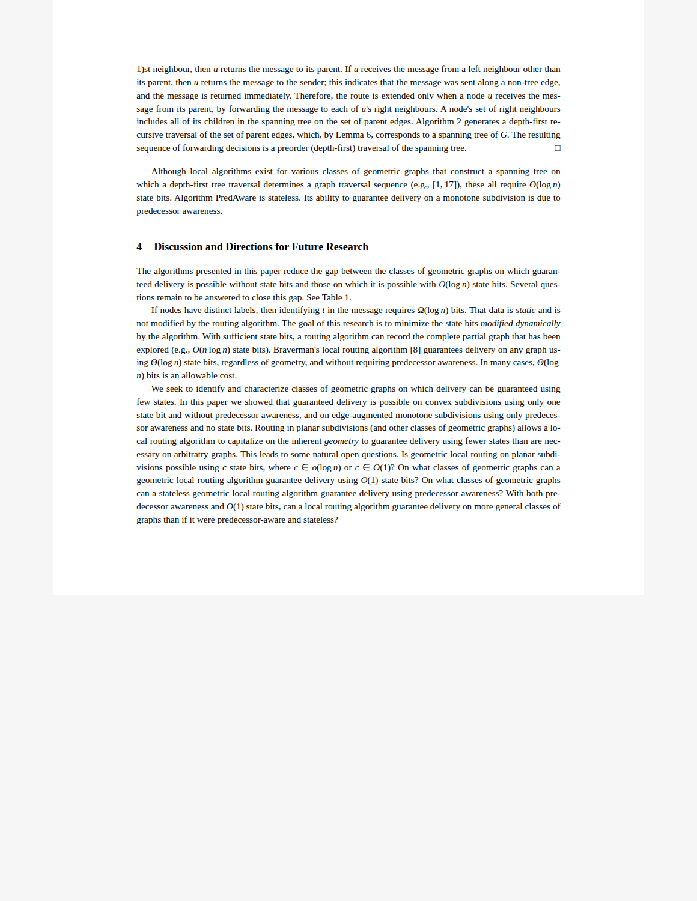1)st neighbour, then u returns the message to its parent. If u receives the message from a left neighbour other than its parent, then u returns the message to the sender; this indicates that the message was sent along a non-tree edge, and the message is returned immediately. Therefore, the route is extended only when a node u receives the message from its parent, by forwarding the message to each of u's right neighbours. A node's set of right neighbours includes all of its children in the spanning tree on the set of parent edges. Algorithm 2 generates a depth-first recursive traversal of the set of parent edges, which, by Lemma 6, corresponds to a spanning tree of G. The resulting sequence of forwarding decisions is a preorder (depth-first) traversal of the spanning tree.□
Although local algorithms exist for various classes of geometric graphs that construct a spanning tree on which a depth-first tree traversal determines a graph traversal sequence (e.g., [1, 17]), these all require Θ(log n) state bits. Algorithm PredAware is stateless. Its ability to guarantee delivery on a monotone subdivision is due to predecessor awareness.
4 Discussion and Directions for Future Research
The algorithms presented in this paper reduce the gap between the classes of geometric graphs on which guaranteed delivery is possible without state bits and those on which it is possible with O(log n) state bits. Several questions remain to be answered to close this gap. See Table 1.
If nodes have distinct labels, then identifying t in the message requires Ω(log n) bits. That data is static and is not modified by the routing algorithm. The goal of this research is to minimize the state bits modified dynamically by the algorithm. With sufficient state bits, a routing algorithm can record the complete partial graph that has been explored (e.g., O(n log n) state bits). Braverman's local routing algorithm [8] guarantees delivery on any graph using Θ(log n) state bits, regardless of geometry, and without requiring predecessor awareness. In many cases, Θ(log n) bits is an allowable cost.
We seek to identify and characterize classes of geometric graphs on which delivery can be guaranteed using few states. In this paper we showed that guaranteed delivery is possible on convex subdivisions using only one state bit and without predecessor awareness, and on edge-augmented monotone subdivisions using only predecessor awareness and no state bits. Routing in planar subdivisions (and other classes of geometric graphs) allows a local routing algorithm to capitalize on the inherent geometry to guarantee delivery using fewer states than are necessary on arbitratry graphs. This leads to some natural open questions. Is geometric local routing on planar subdivisions possible using c state bits, where c ∈ o(log n) or c ∈ O(1)? On what classes of geometric graphs can a geometric local routing algorithm guarantee delivery using O(1) state bits? On what classes of geometric graphs can a stateless geometric local routing algorithm guarantee delivery using predecessor awareness? With both predecessor awareness and O(1) state bits, can a local routing algorithm guarantee delivery on more general classes of graphs than if it were predecessor-aware and stateless?